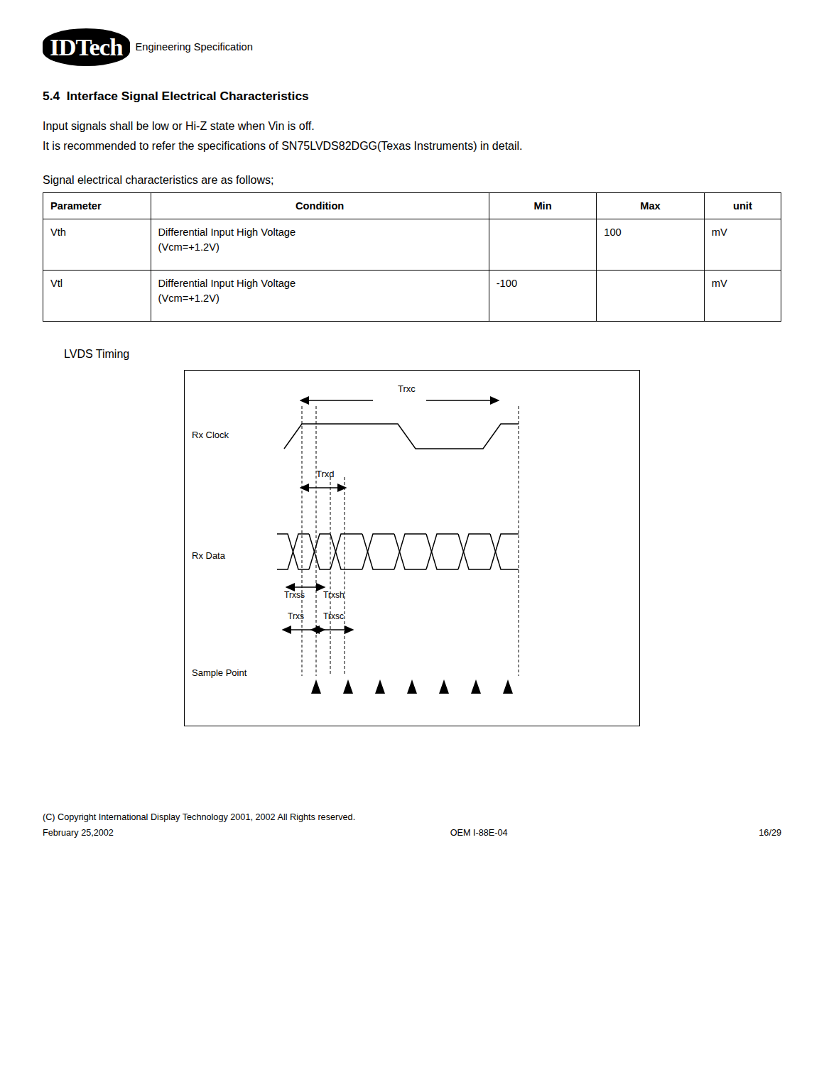IDTech Engineering Specification
5.4 Interface Signal Electrical Characteristics
Input signals shall be low or Hi-Z state when Vin is off.
It is recommended to refer the specifications of SN75LVDS82DGG(Texas Instruments) in detail.
Signal electrical characteristics are as follows;
| Parameter | Condition | Min | Max | unit |
| --- | --- | --- | --- | --- |
| Vth | Differential Input High Voltage (Vcm=+1.2V) | | 100 | mV |
| Vtl | Differential Input High Voltage (Vcm=+1.2V) | -100 | | mV |
LVDS Timing
Trxc Rx Clock Trxd Rx Data Trxss Trxsh Trxs Trxsc Sample Point
(C) Copyright International Display Technology 2001, 2002 All Rights reserved.
February 25,2002 OEM I-88E-04 16/29